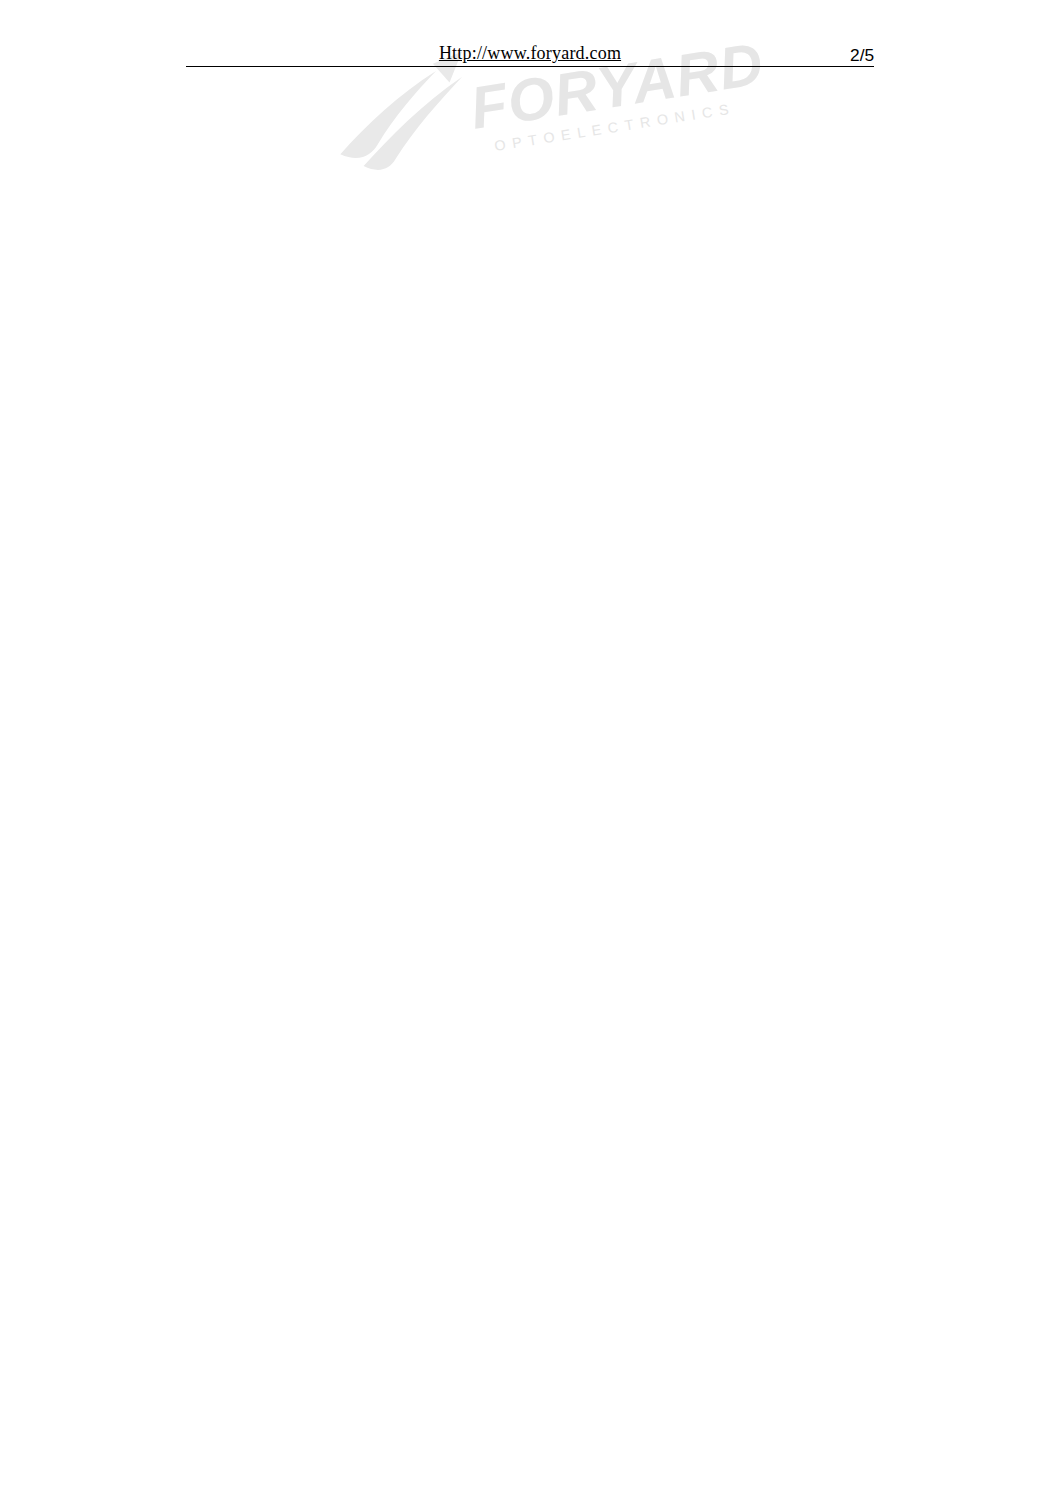FORYARD OPTOELECTRONICS
Http://www.foryard.com
2/5